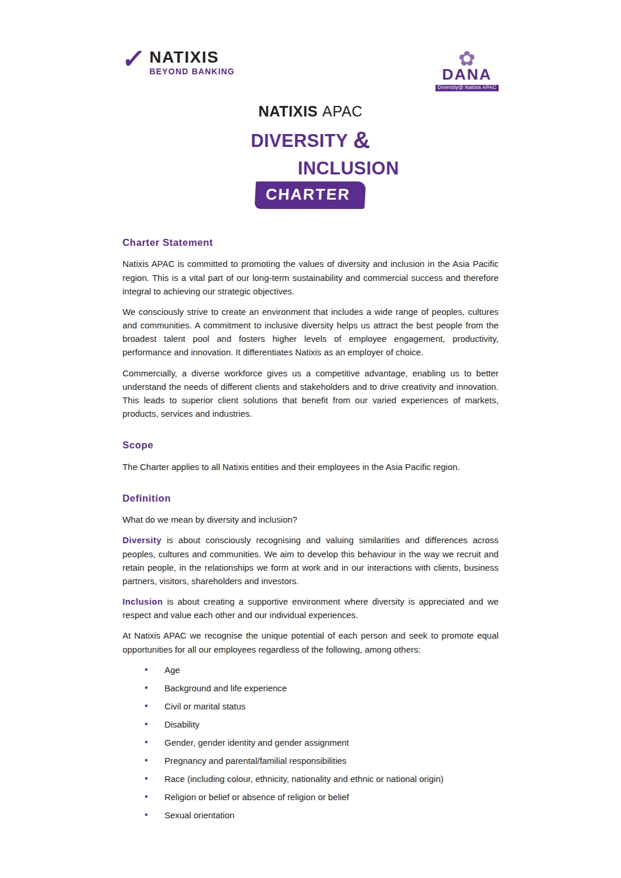✓
NATIXIS
BEYOND BANKING
✿
DANA
Diversity@ Natixis APAC
NATIXIS APAC
DIVERSITY &
INCLUSION
CHARTER
Charter Statement
Natixis APAC is committed to promoting the values of diversity and inclusion in the Asia Pacific region. This is a vital part of our long-term sustainability and commercial success and therefore integral to achieving our strategic objectives.
We consciously strive to create an environment that includes a wide range of peoples, cultures and communities. A commitment to inclusive diversity helps us attract the best people from the broadest talent pool and fosters higher levels of employee engagement, productivity, performance and innovation. It differentiates Natixis as an employer of choice.
Commercially, a diverse workforce gives us a competitive advantage, enabling us to better understand the needs of different clients and stakeholders and to drive creativity and innovation. This leads to superior client solutions that benefit from our varied experiences of markets, products, services and industries.
Scope
The Charter applies to all Natixis entities and their employees in the Asia Pacific region.
Definition
What do we mean by diversity and inclusion?
Diversity is about consciously recognising and valuing similarities and differences across peoples, cultures and communities. We aim to develop this behaviour in the way we recruit and retain people, in the relationships we form at work and in our interactions with clients, business partners, visitors, shareholders and investors.
Inclusion is about creating a supportive environment where diversity is appreciated and we respect and value each other and our individual experiences.
At Natixis APAC we recognise the unique potential of each person and seek to promote equal opportunities for all our employees regardless of the following, among others:
Age
Background and life experience
Civil or marital status
Disability
Gender, gender identity and gender assignment
Pregnancy and parental/familial responsibilities
Race (including colour, ethnicity, nationality and ethnic or national origin)
Religion or belief or absence of religion or belief
Sexual orientation